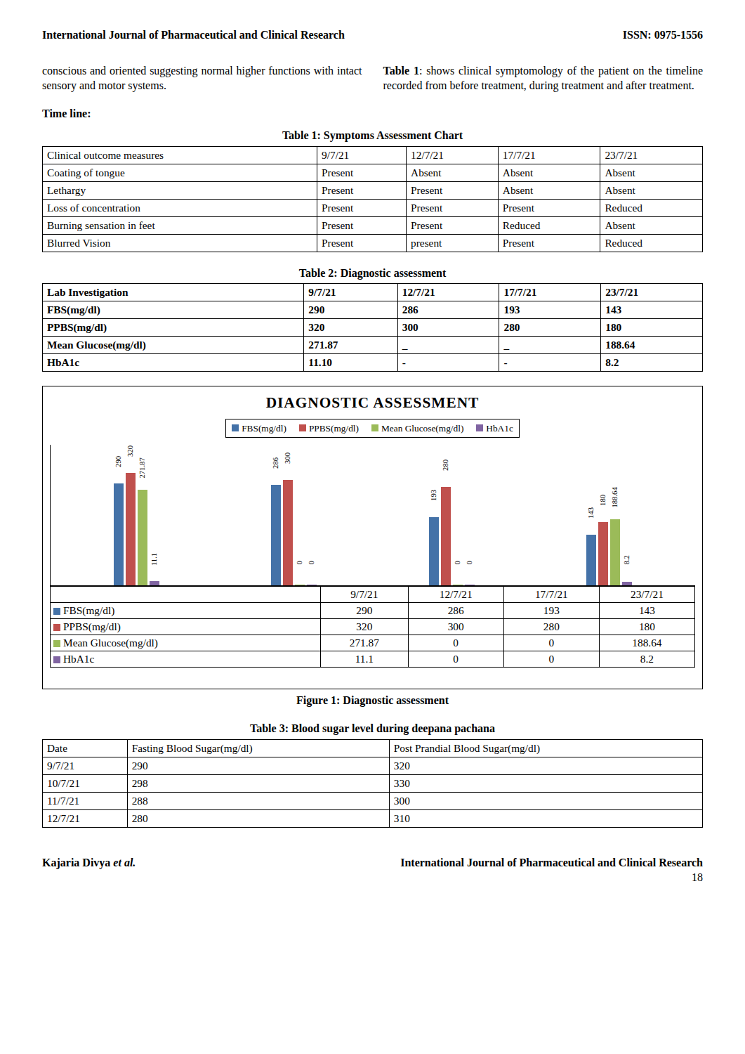International Journal of Pharmaceutical and Clinical Research
ISSN: 0975-1556
conscious and oriented suggesting normal higher functions with intact sensory and motor systems.
Table 1: shows clinical symptomology of the patient on the timeline recorded from before treatment, during treatment and after treatment.
Time line:
Table 1: Symptoms Assessment Chart
| Clinical outcome measures | 9/7/21 | 12/7/21 | 17/7/21 | 23/7/21 |
| Coating of tongue | Present | Absent | Absent | Absent |
| Lethargy | Present | Present | Absent | Absent |
| Loss of concentration | Present | Present | Present | Reduced |
| Burning sensation in feet | Present | Present | Reduced | Absent |
| Blurred Vision | Present | present | Present | Reduced |
Table 2: Diagnostic assessment
| Lab Investigation | 9/7/21 | 12/7/21 | 17/7/21 | 23/7/21 |
| FBS(mg/dl) | 290 | 286 | 193 | 143 |
| PPBS(mg/dl) | 320 | 300 | 280 | 180 |
| Mean Glucose(mg/dl) | 271.87 | _ | _ | 188.64 |
| HbA1c | 11.10 | - | - | 8.2 |
DIAGNOSTIC ASSESSMENT
FBS(mg/dl) PPBS(mg/dl) Mean Glucose(mg/dl) HbA1c
290
320
271.87
11.1
286
300
0
0
193
280
0
0
143
180
188.64
8.2
| | 9/7/21 | 12/7/21 | 17/7/21 | 23/7/21 |
| FBS(mg/dl) | 290 | 286 | 193 | 143 |
| PPBS(mg/dl) | 320 | 300 | 280 | 180 |
| Mean Glucose(mg/dl) | 271.87 | 0 | 0 | 188.64 |
| HbA1c | 11.1 | 0 | 0 | 8.2 |
Figure 1: Diagnostic assessment
Table 3: Blood sugar level during deepana pachana
| Date | Fasting Blood Sugar(mg/dl) | Post Prandial Blood Sugar(mg/dl) |
| 9/7/21 | 290 | 320 |
| 10/7/21 | 298 | 330 |
| 11/7/21 | 288 | 300 |
| 12/7/21 | 280 | 310 |
Kajaria Divya et al.
International Journal of Pharmaceutical and Clinical Research
18